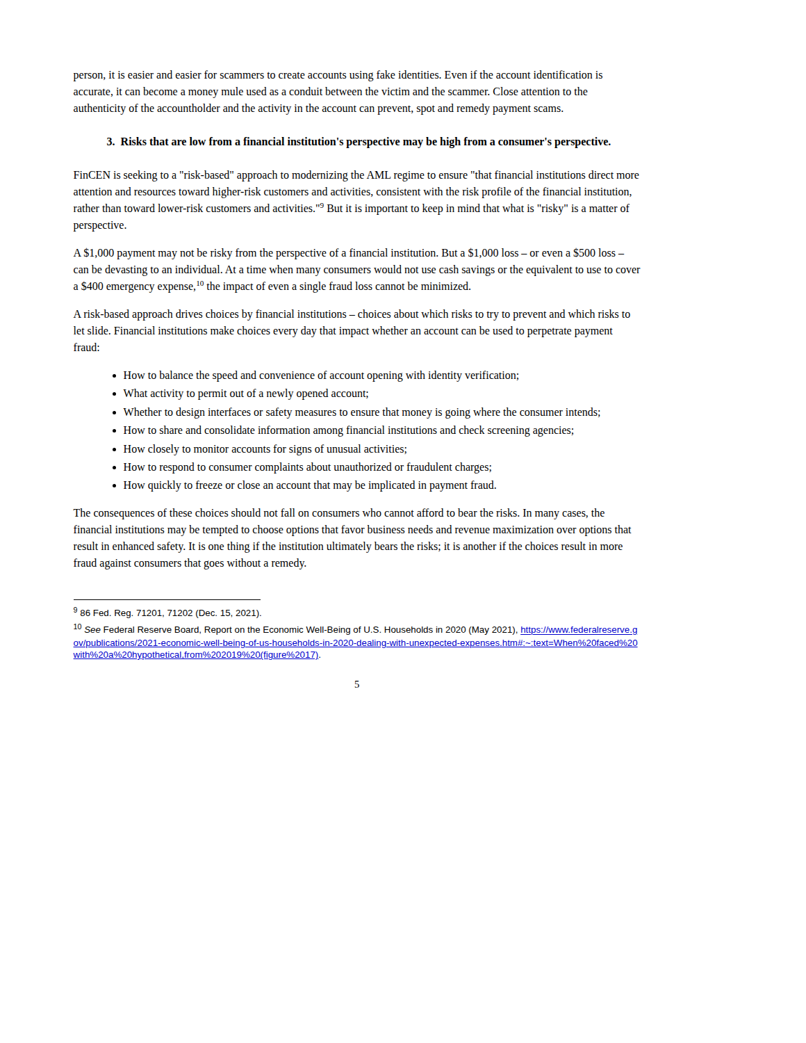person, it is easier and easier for scammers to create accounts using fake identities. Even if the account identification is accurate, it can become a money mule used as a conduit between the victim and the scammer. Close attention to the authenticity of the accountholder and the activity in the account can prevent, spot and remedy payment scams.
3. Risks that are low from a financial institution's perspective may be high from a consumer's perspective.
FinCEN is seeking to a "risk-based" approach to modernizing the AML regime to ensure "that financial institutions direct more attention and resources toward higher-risk customers and activities, consistent with the risk profile of the financial institution, rather than toward lower-risk customers and activities."9 But it is important to keep in mind that what is "risky" is a matter of perspective.
A $1,000 payment may not be risky from the perspective of a financial institution. But a $1,000 loss – or even a $500 loss – can be devasting to an individual. At a time when many consumers would not use cash savings or the equivalent to use to cover a $400 emergency expense,10 the impact of even a single fraud loss cannot be minimized.
A risk-based approach drives choices by financial institutions – choices about which risks to try to prevent and which risks to let slide. Financial institutions make choices every day that impact whether an account can be used to perpetrate payment fraud:
How to balance the speed and convenience of account opening with identity verification;
What activity to permit out of a newly opened account;
Whether to design interfaces or safety measures to ensure that money is going where the consumer intends;
How to share and consolidate information among financial institutions and check screening agencies;
How closely to monitor accounts for signs of unusual activities;
How to respond to consumer complaints about unauthorized or fraudulent charges;
How quickly to freeze or close an account that may be implicated in payment fraud.
The consequences of these choices should not fall on consumers who cannot afford to bear the risks. In many cases, the financial institutions may be tempted to choose options that favor business needs and revenue maximization over options that result in enhanced safety. It is one thing if the institution ultimately bears the risks; it is another if the choices result in more fraud against consumers that goes without a remedy.
9 86 Fed. Reg. 71201, 71202 (Dec. 15, 2021).
10 See Federal Reserve Board, Report on the Economic Well-Being of U.S. Households in 2020 (May 2021), https://www.federalreserve.gov/publications/2021-economic-well-being-of-us-households-in-2020-dealing-with-unexpected-expenses.htm#:~:text=When%20faced%20with%20a%20hypothetical,from%202019%20(figure%2017).
5